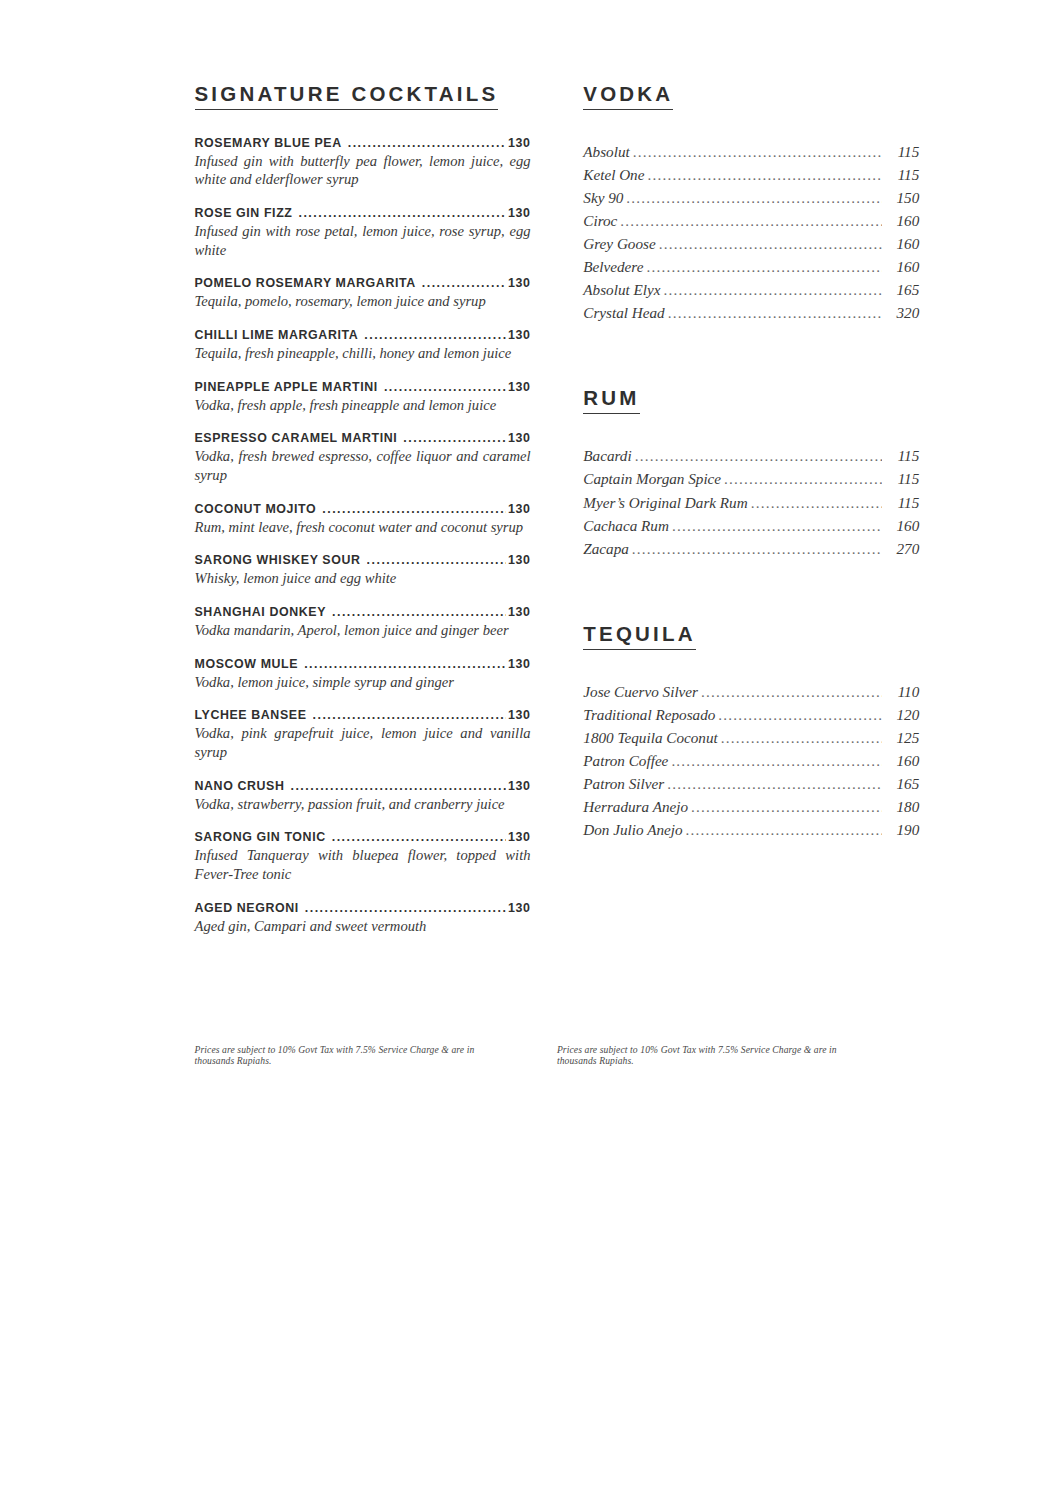SIGNATURE COCKTAILS
ROSEMARY BLUE PEA..................................................................... 130
Infused gin with butterfly pea flower, lemon juice, egg white and elderflower syrup
ROSE GIN FIZZ..................................................................... 130
Infused gin with rose petal, lemon juice, rose syrup, egg white
POMELO ROSEMARY MARGARITA..................................................................... 130
Tequila, pomelo, rosemary, lemon juice and syrup
CHILLI LIME MARGARITA..................................................................... 130
Tequila, fresh pineapple, chilli, honey and lemon juice
PINEAPPLE APPLE MARTINI..................................................................... 130
Vodka, fresh apple, fresh pineapple and lemon juice
ESPRESSO CARAMEL MARTINI..................................................................... 130
Vodka, fresh brewed espresso, coffee liquor and caramel syrup
COCONUT MOJITO..................................................................... 130
Rum, mint leave, fresh coconut water and coconut syrup
SARONG WHISKEY SOUR..................................................................... 130
Whisky, lemon juice and egg white
SHANGHAI DONKEY..................................................................... 130
Vodka mandarin, Aperol, lemon juice and ginger beer
MOSCOW MULE..................................................................... 130
Vodka, lemon juice, simple syrup and ginger
LYCHEE BANSEE..................................................................... 130
Vodka, pink grapefruit juice, lemon juice and vanilla syrup
NANO CRUSH..................................................................... 130
Vodka, strawberry, passion fruit, and cranberry juice
SARONG GIN TONIC..................................................................... 130
Infused Tanqueray with bluepea flower, topped with Fever-Tree tonic
AGED NEGRONI..................................................................... 130
Aged gin, Campari and sweet vermouth
VODKA
Absolut................................................................................................. 115
Ketel One................................................................................................. 115
Sky 90................................................................................................. 150
Ciroc................................................................................................. 160
Grey Goose................................................................................................. 160
Belvedere................................................................................................. 160
Absolut Elyx................................................................................................. 165
Crystal Head................................................................................................. 320
RUM
Bacardi................................................................................................. 115
Captain Morgan Spice................................................................................................. 115
Myer’s Original Dark Rum................................................................................................. 115
Cachaca Rum................................................................................................. 160
Zacapa................................................................................................. 270
TEQUILA
Jose Cuervo Silver................................................................................................. 110
Traditional Reposado................................................................................................. 120
1800 Tequila Coconut................................................................................................. 125
Patron Coffee................................................................................................. 160
Patron Silver................................................................................................. 165
Herradura Anejo................................................................................................. 180
Don Julio Anejo................................................................................................. 190
Prices are subject to 10% Govt Tax with 7.5% Service Charge & are in thousands Rupiahs.
Prices are subject to 10% Govt Tax with 7.5% Service Charge & are in thousands Rupiahs.